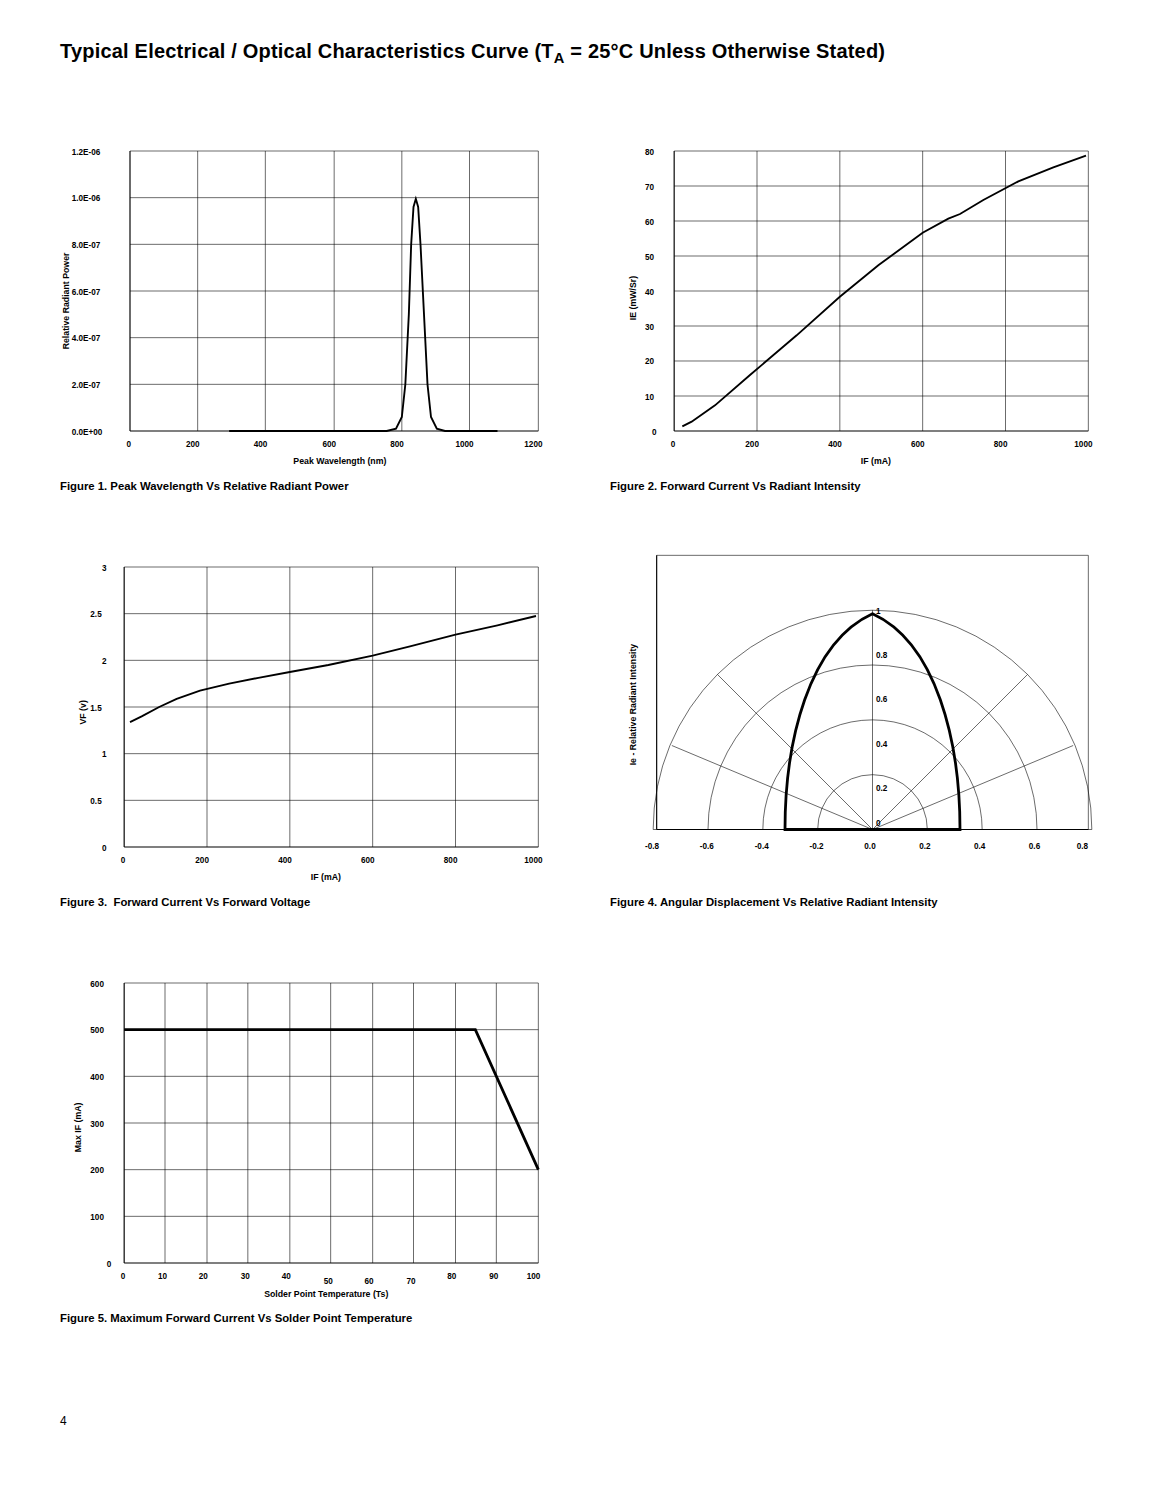Typical Electrical / Optical Characteristics Curve (TA = 25°C Unless Otherwise Stated)
1.2E-06 1.0E-06 8.0E-07 6.0E-07 4.0E-07 2.0E-07 0.0E+00 0 200 400 600 800 1000 1200 Peak Wavelength (nm) Relative Radiant Power
Figure 1. Peak Wavelength Vs Relative Radiant Power
80 70 60 50 40 30 20 10 0 0 200 400 600 800 1000 IF (mA) IE (mW/Sr)
Figure 2. Forward Current Vs Radiant Intensity
3 2.5 2 1.5 1 0.5 0 0 200 400 600 800 1000 IF (mA) VF (v)
Figure 3. Forward Current Vs Forward Voltage
1 0.8 0.6 0.4 0.2 0 -0.8 -0.6 -0.4 -0.2 0.0 0.2 0.4 0.6 0.8 Ie - Relative Radiant Intensity
Figure 4. Angular Displacement Vs Relative Radiant Intensity
600 500 400 300 200 100 0 0 10 20 30 40 50 60 70 80 90 100 Solder Point Temperature (Ts) Max IF (mA)
Figure 5. Maximum Forward Current Vs Solder Point Temperature
4